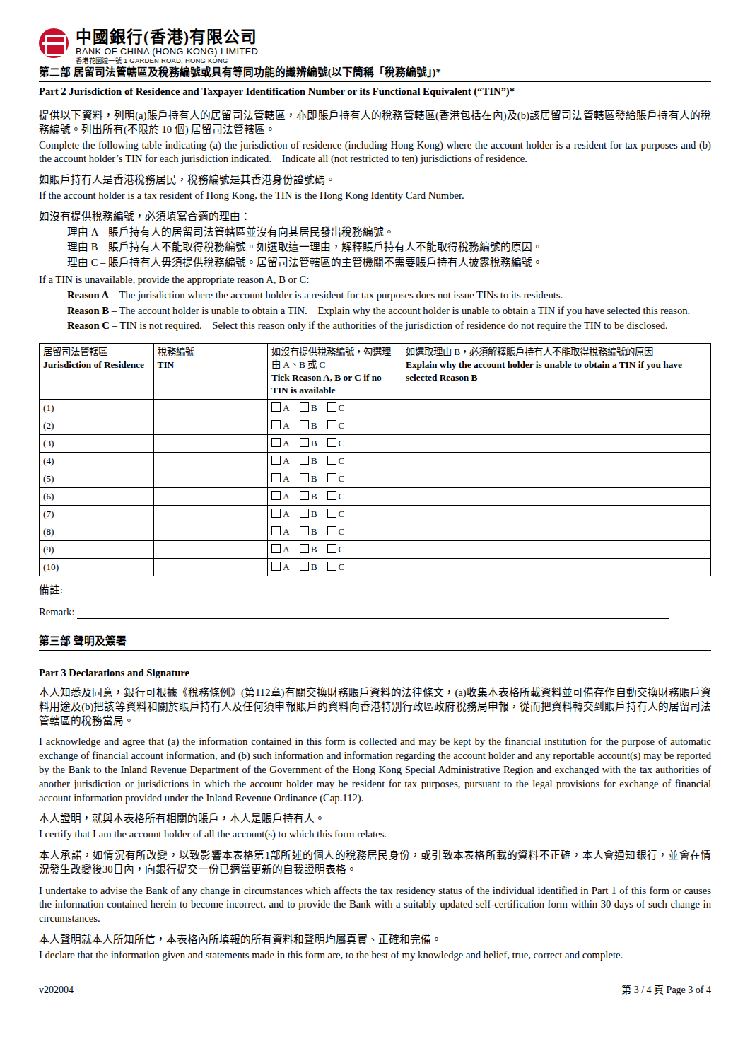中國銀行(香港)有限公司
BANK OF CHINA (HONG KONG) LIMITED
香港花園道一號 1 GARDEN ROAD, HONG KONG
第二部 居留司法管轄區及稅務編號或具有等同功能的識辨編號(以下簡稱「稅務編號」)*
Part 2 Jurisdiction of Residence and Taxpayer Identification Number or its Functional Equivalent (“TIN”)*
提供以下資料，列明(a)賬戶持有人的居留司法管轄區，亦即賬戶持有人的稅務管轄區(香港包括在內)及(b)該居留司法管轄區發給賬戶持有人的稅務編號。列出所有(不限於 10 個) 居留司法管轄區。
Complete the following table indicating (a) the jurisdiction of residence (including Hong Kong) where the account holder is a resident for tax purposes and (b) the account holder’s TIN for each jurisdiction indicated. Indicate all (not restricted to ten) jurisdictions of residence.
如賬戶持有人是香港稅務居民，稅務編號是其香港身份證號碼。
If the account holder is a tax resident of Hong Kong, the TIN is the Hong Kong Identity Card Number.
如沒有提供稅務編號，必須填寫合適的理由：
理由 A – 賬戶持有人的居留司法管轄區並沒有向其居民發出稅務編號。
理由 B – 賬戶持有人不能取得稅務編號。如選取這一理由，解釋賬戶持有人不能取得稅務編號的原因。
理由 C – 賬戶持有人毋須提供稅務編號。居留司法管轄區的主管機關不需要賬戶持有人披露稅務編號。
If a TIN is unavailable, provide the appropriate reason A, B or C:
Reason A – The jurisdiction where the account holder is a resident for tax purposes does not issue TINs to its residents.
Reason B – The account holder is unable to obtain a TIN. Explain why the account holder is unable to obtain a TIN if you have selected this reason.
Reason C – TIN is not required. Select this reason only if the authorities of the jurisdiction of residence do not require the TIN to be disclosed.
| 居留司法管轄區 Jurisdiction of Residence | 稅務編號 TIN | 如沒有提供稅務編號，勾選理由 A、B 或 C Tick Reason A, B or C if no TIN is available | 如選取理由 B，必須解釋賬戶持有人不能取得稅務編號的原因 Explain why the account holder is unable to obtain a TIN if you have selected Reason B |
| --- | --- | --- | --- |
| (1) | | A B C | |
| (2) | | A B C | |
| (3) | | A B C | |
| (4) | | A B C | |
| (5) | | A B C | |
| (6) | | A B C | |
| (7) | | A B C | |
| (8) | | A B C | |
| (9) | | A B C | |
| (10) | | A B C | |
備註:
Remark:
第三部 聲明及簽署
Part 3 Declarations and Signature
本人知悉及同意，銀行可根據《稅務條例》(第112章)有關交換財務賬戶資料的法律條文，(a)收集本表格所載資料並可備存作自動交換財務賬戶資料用途及(b)把該等資料和關於賬戶持有人及任何須申報賬戶的資料向香港特別行政區政府稅務局申報，從而把資料轉交到賬戶持有人的居留司法管轄區的稅務當局。
I acknowledge and agree that (a) the information contained in this form is collected and may be kept by the financial institution for the purpose of automatic exchange of financial account information, and (b) such information and information regarding the account holder and any reportable account(s) may be reported by the Bank to the Inland Revenue Department of the Government of the Hong Kong Special Administrative Region and exchanged with the tax authorities of another jurisdiction or jurisdictions in which the account holder may be resident for tax purposes, pursuant to the legal provisions for exchange of financial account information provided under the Inland Revenue Ordinance (Cap.112).
本人證明，就與本表格所有相關的賬戶，本人是賬戶持有人。
I certify that I am the account holder of all the account(s) to which this form relates.
本人承諾，如情況有所改變，以致影響本表格第1部所述的個人的稅務居民身份，或引致本表格所載的資料不正確，本人會通知銀行，並會在情況發生改變後30日內，向銀行提交一份已適當更新的自我證明表格。
I undertake to advise the Bank of any change in circumstances which affects the tax residency status of the individual identified in Part 1 of this form or causes the information contained herein to become incorrect, and to provide the Bank with a suitably updated self-certification form within 30 days of such change in circumstances.
本人聲明就本人所知所信，本表格內所填報的所有資料和聲明均屬真實、正確和完備。
I declare that the information given and statements made in this form are, to the best of my knowledge and belief, true, correct and complete.
v202004
第 3 / 4 頁 Page 3 of 4